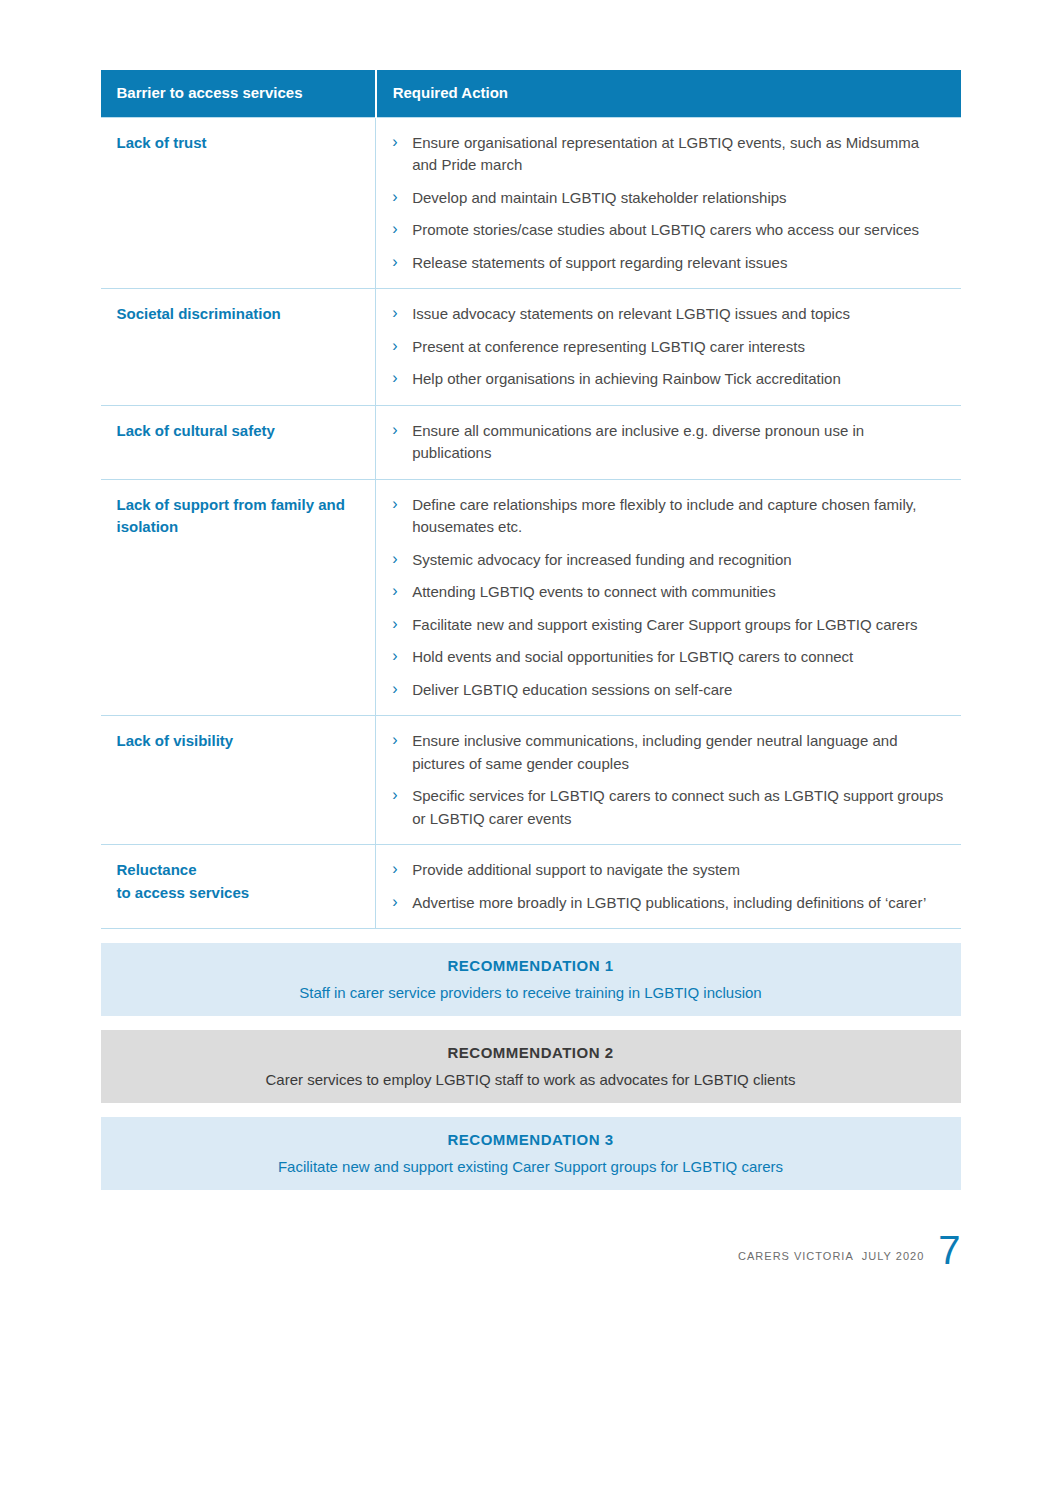| Barrier to access services | Required Action |
| --- | --- |
| Lack of trust | Ensure organisational representation at LGBTIQ events, such as Midsumma and Pride march Develop and maintain LGBTIQ stakeholder relationships Promote stories/case studies about LGBTIQ carers who access our services Release statements of support regarding relevant issues |
| Societal discrimination | Issue advocacy statements on relevant LGBTIQ issues and topics Present at conference representing LGBTIQ carer interests Help other organisations in achieving Rainbow Tick accreditation |
| Lack of cultural safety | Ensure all communications are inclusive e.g. diverse pronoun use in publications |
| Lack of support from family and isolation | Define care relationships more flexibly to include and capture chosen family, housemates etc. Systemic advocacy for increased funding and recognition Attending LGBTIQ events to connect with communities Facilitate new and support existing Carer Support groups for LGBTIQ carers Hold events and social opportunities for LGBTIQ carers to connect Deliver LGBTIQ education sessions on self-care |
| Lack of visibility | Ensure inclusive communications, including gender neutral language and pictures of same gender couples Specific services for LGBTIQ carers to connect such as LGBTIQ support groups or LGBTIQ carer events |
| Reluctance to access services | Provide additional support to navigate the system Advertise more broadly in LGBTIQ publications, including definitions of ‘carer’ |
RECOMMENDATION 1
Staff in carer service providers to receive training in LGBTIQ inclusion
RECOMMENDATION 2
Carer services to employ LGBTIQ staff to work as advocates for LGBTIQ clients
RECOMMENDATION 3
Facilitate new and support existing Carer Support groups for LGBTIQ carers
CARERS VICTORIA JULY 2020
7